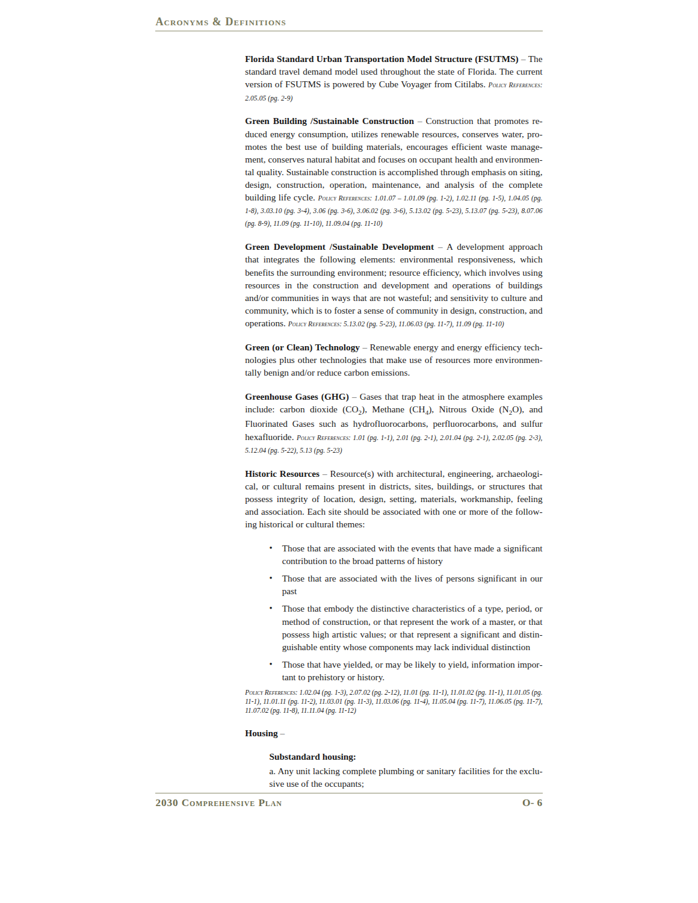Acronyms & Definitions
Florida Standard Urban Transportation Model Structure (FSUTMS) – The standard travel demand model used throughout the state of Florida. The current version of FSUTMS is powered by Cube Voyager from Citilabs. Policy References: 2.05.05 (pg. 2-9)
Green Building /Sustainable Construction – Construction that promotes reduced energy consumption, utilizes renewable resources, conserves water, promotes the best use of building materials, encourages efficient waste management, conserves natural habitat and focuses on occupant health and environmental quality. Sustainable construction is accomplished through emphasis on siting, design, construction, operation, maintenance, and analysis of the complete building life cycle. Policy References: 1.01.07 – 1.01.09 (pg. 1-2), 1.02.11 (pg. 1-5), 1.04.05 (pg. 1-8), 3.03.10 (pg. 3-4), 3.06 (pg. 3-6), 3.06.02 (pg. 3-6), 5.13.02 (pg. 5-23), 5.13.07 (pg. 5-23), 8.07.06 (pg. 8-9), 11.09 (pg. 11-10), 11.09.04 (pg. 11-10)
Green Development /Sustainable Development – A development approach that integrates the following elements: environmental responsiveness, which benefits the surrounding environment; resource efficiency, which involves using resources in the construction and development and operations of buildings and/or communities in ways that are not wasteful; and sensitivity to culture and community, which is to foster a sense of community in design, construction, and operations. Policy References: 5.13.02 (pg. 5-23), 11.06.03 (pg. 11-7), 11.09 (pg. 11-10)
Green (or Clean) Technology – Renewable energy and energy efficiency technologies plus other technologies that make use of resources more environmentally benign and/or reduce carbon emissions.
Greenhouse Gases (GHG) – Gases that trap heat in the atmosphere examples include: carbon dioxide (CO2), Methane (CH4), Nitrous Oxide (N2O), and Fluorinated Gases such as hydrofluorocarbons, perfluorocarbons, and sulfur hexafluoride. Policy References: 1.01 (pg. 1-1), 2.01 (pg. 2-1), 2.01.04 (pg. 2-1), 2.02.05 (pg. 2-3), 5.12.04 (pg. 5-22), 5.13 (pg. 5-23)
Historic Resources – Resource(s) with architectural, engineering, archaeological, or cultural remains present in districts, sites, buildings, or structures that possess integrity of location, design, setting, materials, workmanship, feeling and association. Each site should be associated with one or more of the following historical or cultural themes:
Those that are associated with the events that have made a significant contribution to the broad patterns of history
Those that are associated with the lives of persons significant in our past
Those that embody the distinctive characteristics of a type, period, or method of construction, or that represent the work of a master, or that possess high artistic values; or that represent a significant and distinguishable entity whose components may lack individual distinction
Those that have yielded, or may be likely to yield, information important to prehistory or history.
Policy References: 1.02.04 (pg. 1-3), 2.07.02 (pg. 2-12), 11.01 (pg. 11-1), 11.01.02 (pg. 11-1), 11.01.05 (pg. 11-1), 11.01.11 (pg. 11-2), 11.03.01 (pg. 11-3), 11.03.06 (pg. 11-4), 11.05.04 (pg. 11-7), 11.06.05 (pg. 11-7), 11.07.02 (pg. 11-8), 11.11.04 (pg. 11-12)
Housing –
Substandard housing:
a. Any unit lacking complete plumbing or sanitary facilities for the exclusive use of the occupants;
2030 Comprehensive Plan O- 6